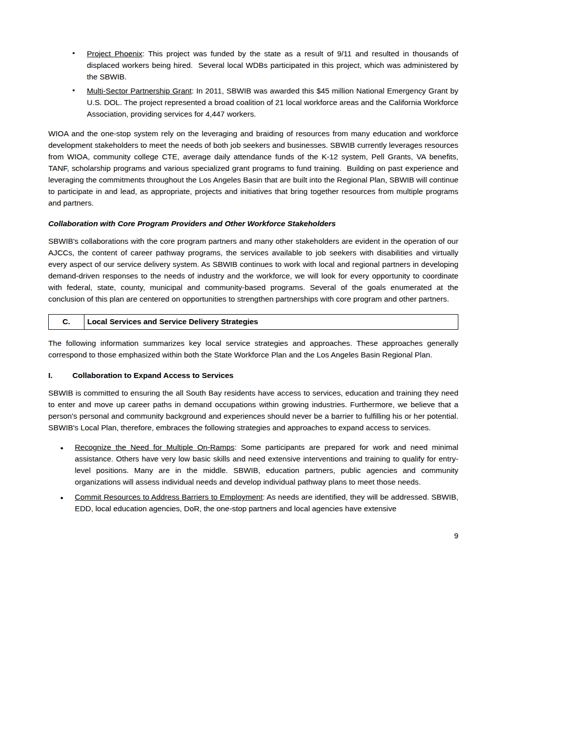Project Phoenix: This project was funded by the state as a result of 9/11 and resulted in thousands of displaced workers being hired. Several local WDBs participated in this project, which was administered by the SBWIB.
Multi-Sector Partnership Grant: In 2011, SBWIB was awarded this $45 million National Emergency Grant by U.S. DOL. The project represented a broad coalition of 21 local workforce areas and the California Workforce Association, providing services for 4,447 workers.
WIOA and the one-stop system rely on the leveraging and braiding of resources from many education and workforce development stakeholders to meet the needs of both job seekers and businesses. SBWIB currently leverages resources from WIOA, community college CTE, average daily attendance funds of the K-12 system, Pell Grants, VA benefits, TANF, scholarship programs and various specialized grant programs to fund training. Building on past experience and leveraging the commitments throughout the Los Angeles Basin that are built into the Regional Plan, SBWIB will continue to participate in and lead, as appropriate, projects and initiatives that bring together resources from multiple programs and partners.
Collaboration with Core Program Providers and Other Workforce Stakeholders
SBWIB's collaborations with the core program partners and many other stakeholders are evident in the operation of our AJCCs, the content of career pathway programs, the services available to job seekers with disabilities and virtually every aspect of our service delivery system. As SBWIB continues to work with local and regional partners in developing demand-driven responses to the needs of industry and the workforce, we will look for every opportunity to coordinate with federal, state, county, municipal and community-based programs. Several of the goals enumerated at the conclusion of this plan are centered on opportunities to strengthen partnerships with core program and other partners.
| C. | Local Services and Service Delivery Strategies |
The following information summarizes key local service strategies and approaches. These approaches generally correspond to those emphasized within both the State Workforce Plan and the Los Angeles Basin Regional Plan.
I. Collaboration to Expand Access to Services
SBWIB is committed to ensuring the all South Bay residents have access to services, education and training they need to enter and move up career paths in demand occupations within growing industries. Furthermore, we believe that a person's personal and community background and experiences should never be a barrier to fulfilling his or her potential. SBWIB's Local Plan, therefore, embraces the following strategies and approaches to expand access to services.
Recognize the Need for Multiple On-Ramps: Some participants are prepared for work and need minimal assistance. Others have very low basic skills and need extensive interventions and training to qualify for entry-level positions. Many are in the middle. SBWIB, education partners, public agencies and community organizations will assess individual needs and develop individual pathway plans to meet those needs.
Commit Resources to Address Barriers to Employment: As needs are identified, they will be addressed. SBWIB, EDD, local education agencies, DoR, the one-stop partners and local agencies have extensive
9